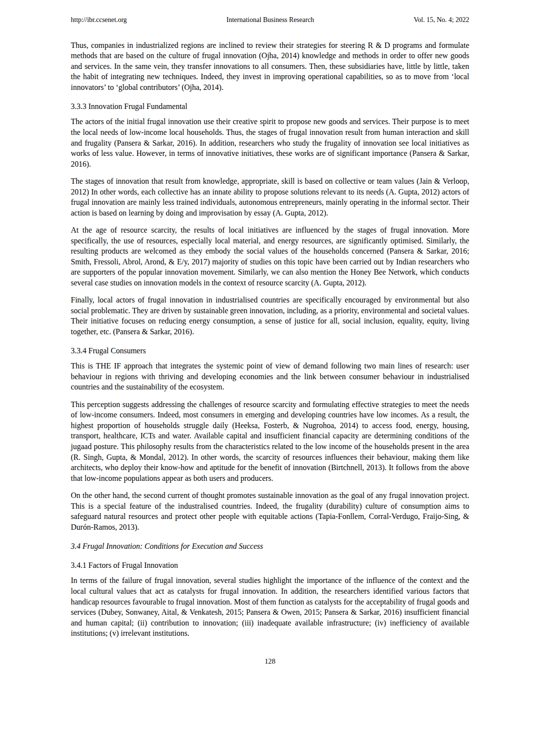http://ibr.ccsenet.org
International Business Research
Vol. 15, No. 4; 2022
Thus, companies in industrialized regions are inclined to review their strategies for steering R & D programs and formulate methods that are based on the culture of frugal innovation (Ojha, 2014) knowledge and methods in order to offer new goods and services. In the same vein, they transfer innovations to all consumers. Then, these subsidiaries have, little by little, taken the habit of integrating new techniques. Indeed, they invest in improving operational capabilities, so as to move from ‘local innovators’ to ‘global contributors’ (Ojha, 2014).
3.3.3 Innovation Frugal Fundamental
The actors of the initial frugal innovation use their creative spirit to propose new goods and services. Their purpose is to meet the local needs of low-income local households. Thus, the stages of frugal innovation result from human interaction and skill and frugality (Pansera & Sarkar, 2016). In addition, researchers who study the frugality of innovation see local initiatives as works of less value. However, in terms of innovative initiatives, these works are of significant importance (Pansera & Sarkar, 2016).
The stages of innovation that result from knowledge, appropriate, skill is based on collective or team values (Jain & Verloop, 2012) In other words, each collective has an innate ability to propose solutions relevant to its needs (A. Gupta, 2012) actors of frugal innovation are mainly less trained individuals, autonomous entrepreneurs, mainly operating in the informal sector. Their action is based on learning by doing and improvisation by essay (A. Gupta, 2012).
At the age of resource scarcity, the results of local initiatives are influenced by the stages of frugal innovation. More specifically, the use of resources, especially local material, and energy resources, are significantly optimised. Similarly, the resulting products are welcomed as they embody the social values of the households concerned (Pansera & Sarkar, 2016; Smith, Fressoli, Abrol, Arond, & E/y, 2017) majority of studies on this topic have been carried out by Indian researchers who are supporters of the popular innovation movement. Similarly, we can also mention the Honey Bee Network, which conducts several case studies on innovation models in the context of resource scarcity (A. Gupta, 2012).
Finally, local actors of frugal innovation in industrialised countries are specifically encouraged by environmental but also social problematic. They are driven by sustainable green innovation, including, as a priority, environmental and societal values. Their initiative focuses on reducing energy consumption, a sense of justice for all, social inclusion, equality, equity, living together, etc. (Pansera & Sarkar, 2016).
3.3.4 Frugal Consumers
This is THE IF approach that integrates the systemic point of view of demand following two main lines of research: user behaviour in regions with thriving and developing economies and the link between consumer behaviour in industrialised countries and the sustainability of the ecosystem.
This perception suggests addressing the challenges of resource scarcity and formulating effective strategies to meet the needs of low-income consumers. Indeed, most consumers in emerging and developing countries have low incomes. As a result, the highest proportion of households struggle daily (Heeksa, Fosterb, & Nugrohoa, 2014) to access food, energy, housing, transport, healthcare, ICTs and water. Available capital and insufficient financial capacity are determining conditions of the jugaad posture. This philosophy results from the characteristics related to the low income of the households present in the area (R. Singh, Gupta, & Mondal, 2012). In other words, the scarcity of resources influences their behaviour, making them like architects, who deploy their know-how and aptitude for the benefit of innovation (Birtchnell, 2013). It follows from the above that low-income populations appear as both users and producers.
On the other hand, the second current of thought promotes sustainable innovation as the goal of any frugal innovation project. This is a special feature of the industralised countries. Indeed, the frugality (durability) culture of consumption aims to safeguard natural resources and protect other people with equitable actions (Tapia-Fonllem, Corral-Verdugo, Fraijo-Sing, & Durón-Ramos, 2013).
3.4 Frugal Innovation: Conditions for Execution and Success
3.4.1 Factors of Frugal Innovation
In terms of the failure of frugal innovation, several studies highlight the importance of the influence of the context and the local cultural values that act as catalysts for frugal innovation. In addition, the researchers identified various factors that handicap resources favourable to frugal innovation. Most of them function as catalysts for the acceptability of frugal goods and services (Dubey, Sonwaney, Aital, & Venkatesh, 2015; Pansera & Owen, 2015; Pansera & Sarkar, 2016) insufficient financial and human capital; (ii) contribution to innovation; (iii) inadequate available infrastructure; (iv) inefficiency of available institutions; (v) irrelevant institutions.
128